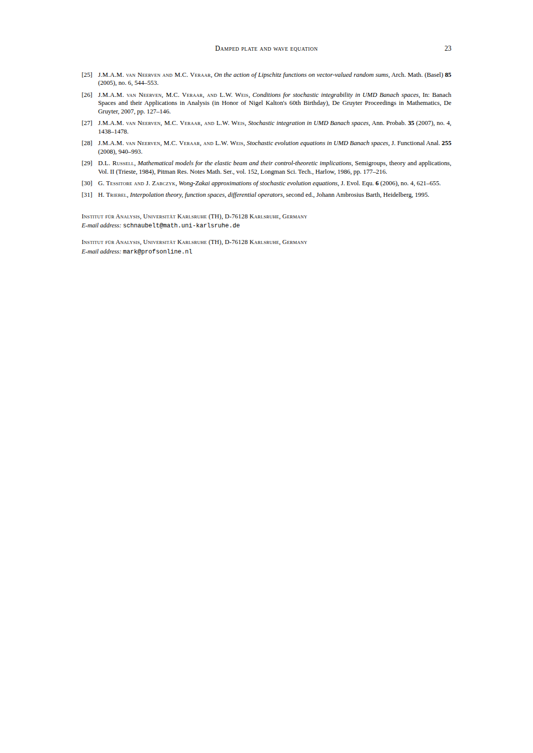Damped plate and wave equation 23
[25] J.M.A.M. van Neerven and M.C. Veraar, On the action of Lipschitz functions on vector-valued random sums, Arch. Math. (Basel) 85 (2005), no. 6, 544–553.
[26] J.M.A.M. van Neerven, M.C. Veraar, and L.W. Weis, Conditions for stochastic integrability in UMD Banach spaces, In: Banach Spaces and their Applications in Analysis (in Honor of Nigel Kalton's 60th Birthday), De Gruyter Proceedings in Mathematics, De Gruyter, 2007, pp. 127–146.
[27] J.M.A.M. van Neerven, M.C. Veraar, and L.W. Weis, Stochastic integration in UMD Banach spaces, Ann. Probab. 35 (2007), no. 4, 1438–1478.
[28] J.M.A.M. van Neerven, M.C. Veraar, and L.W. Weis, Stochastic evolution equations in UMD Banach spaces, J. Functional Anal. 255 (2008), 940–993.
[29] D.L. Russell, Mathematical models for the elastic beam and their control-theoretic implications, Semigroups, theory and applications, Vol. II (Trieste, 1984), Pitman Res. Notes Math. Ser., vol. 152, Longman Sci. Tech., Harlow, 1986, pp. 177–216.
[30] G. Tessitore and J. Zabczyk, Wong-Zakai approximations of stochastic evolution equations, J. Evol. Equ. 6 (2006), no. 4, 621–655.
[31] H. Triebel, Interpolation theory, function spaces, differential operators, second ed., Johann Ambrosius Barth, Heidelberg, 1995.
Institut für Analysis, Universität Karlsruhe (TH), D-76128 Karlsruhe, Germany
E-mail address: schnaubelt@math.uni-karlsruhe.de
Institut für Analysis, Universität Karlsruhe (TH), D-76128 Karlsruhe, Germany
E-mail address: mark@profsonline.nl